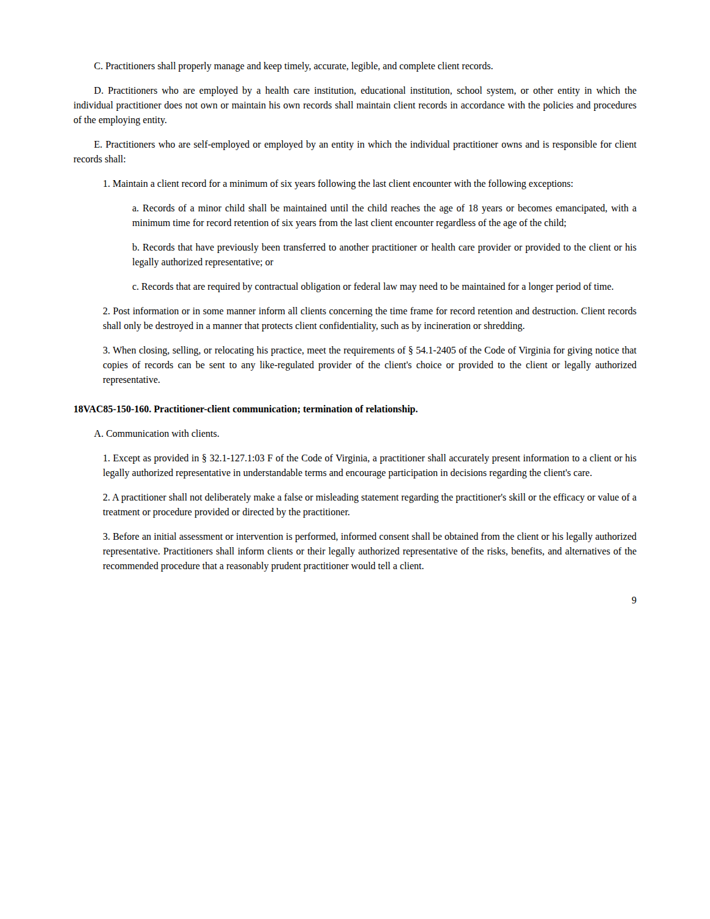C. Practitioners shall properly manage and keep timely, accurate, legible, and complete client records.
D. Practitioners who are employed by a health care institution, educational institution, school system, or other entity in which the individual practitioner does not own or maintain his own records shall maintain client records in accordance with the policies and procedures of the employing entity.
E. Practitioners who are self-employed or employed by an entity in which the individual practitioner owns and is responsible for client records shall:
1. Maintain a client record for a minimum of six years following the last client encounter with the following exceptions:
a. Records of a minor child shall be maintained until the child reaches the age of 18 years or becomes emancipated, with a minimum time for record retention of six years from the last client encounter regardless of the age of the child;
b. Records that have previously been transferred to another practitioner or health care provider or provided to the client or his legally authorized representative; or
c. Records that are required by contractual obligation or federal law may need to be maintained for a longer period of time.
2. Post information or in some manner inform all clients concerning the time frame for record retention and destruction. Client records shall only be destroyed in a manner that protects client confidentiality, such as by incineration or shredding.
3. When closing, selling, or relocating his practice, meet the requirements of § 54.1-2405 of the Code of Virginia for giving notice that copies of records can be sent to any like-regulated provider of the client's choice or provided to the client or legally authorized representative.
18VAC85-150-160. Practitioner-client communication; termination of relationship.
A. Communication with clients.
1. Except as provided in § 32.1-127.1:03 F of the Code of Virginia, a practitioner shall accurately present information to a client or his legally authorized representative in understandable terms and encourage participation in decisions regarding the client's care.
2. A practitioner shall not deliberately make a false or misleading statement regarding the practitioner's skill or the efficacy or value of a treatment or procedure provided or directed by the practitioner.
3. Before an initial assessment or intervention is performed, informed consent shall be obtained from the client or his legally authorized representative. Practitioners shall inform clients or their legally authorized representative of the risks, benefits, and alternatives of the recommended procedure that a reasonably prudent practitioner would tell a client.
9